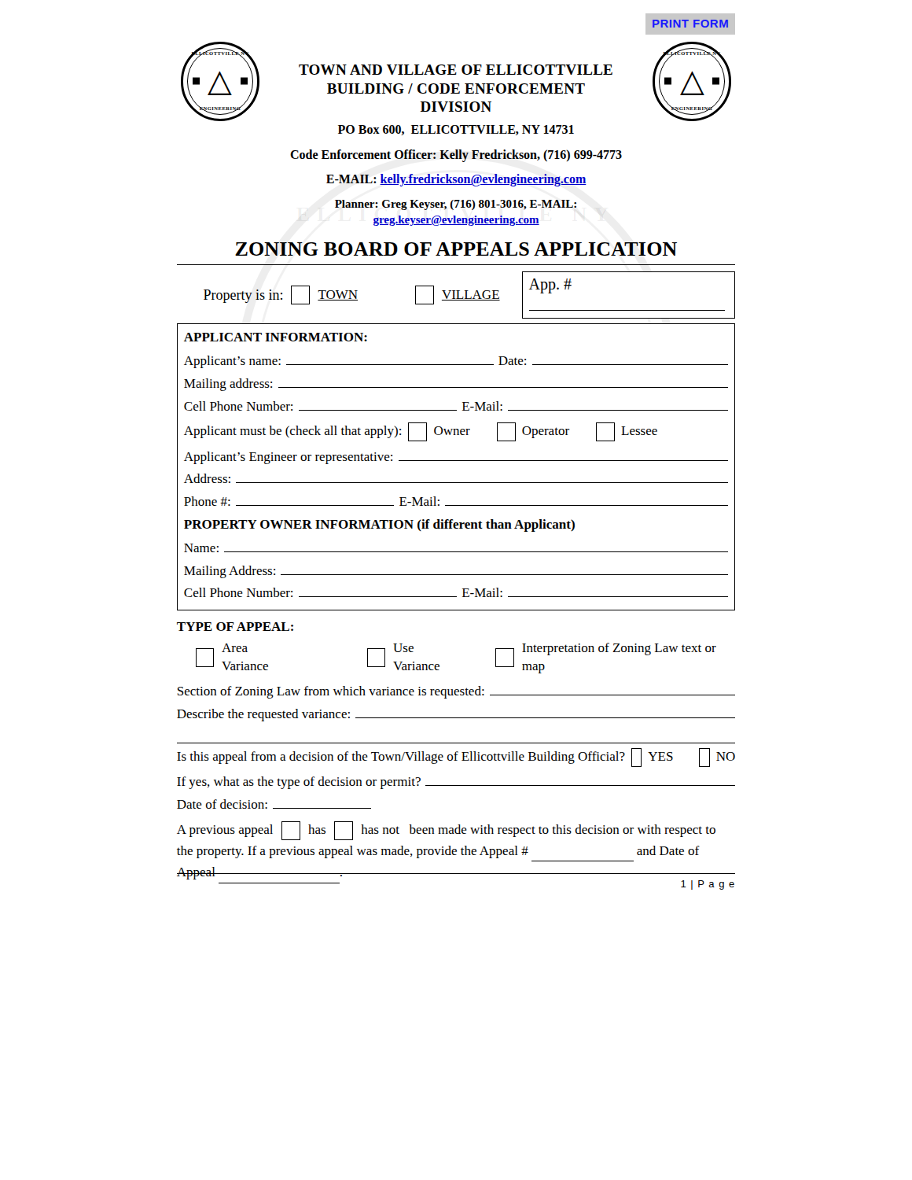PRINT FORM
ELLICOTTVILLE NY
△
ENGINEERING
ELLICOTTVILLE NY
△
ENGINEERING
ELLICOTTVILLE NY
△
ENGINEERING
TOWN AND VILLAGE OF ELLICOTTVILLE
BUILDING / CODE ENFORCEMENT
DIVISION
PO Box 600, ELLICOTTVILLE, NY 14731
Code Enforcement Officer: Kelly Fredrickson, (716) 699-4773
E-MAIL: kelly.fredrickson@evlengineering.com
Planner: Greg Keyser, (716) 801-3016, E-MAIL: greg.keyser@evlengineering.com
ZONING BOARD OF APPEALS APPLICATION
Property is in: TOWN VILLAGE App. #
APPLICANT INFORMATION:
Applicant’s name: Date:
Mailing address:
Cell Phone Number: E-Mail:
Applicant must be (check all that apply): Owner Operator Lessee
Applicant’s Engineer or representative:
Address:
Phone #: E-Mail:
PROPERTY OWNER INFORMATION (if different than Applicant)
Name:
Mailing Address:
Cell Phone Number: E-Mail:
TYPE OF APPEAL:
Area Variance Use Variance Interpretation of Zoning Law text or map
Section of Zoning Law from which variance is requested:
Describe the requested variance:
Is this appeal from a decision of the Town/Village of Ellicottville Building Official? YES NO
If yes, what as the type of decision or permit?
Date of decision:
A previous appeal has has not been made with respect to this decision or with respect to the property. If a previous appeal was made, provide the Appeal # and Date of Appeal .
1 | P a g e